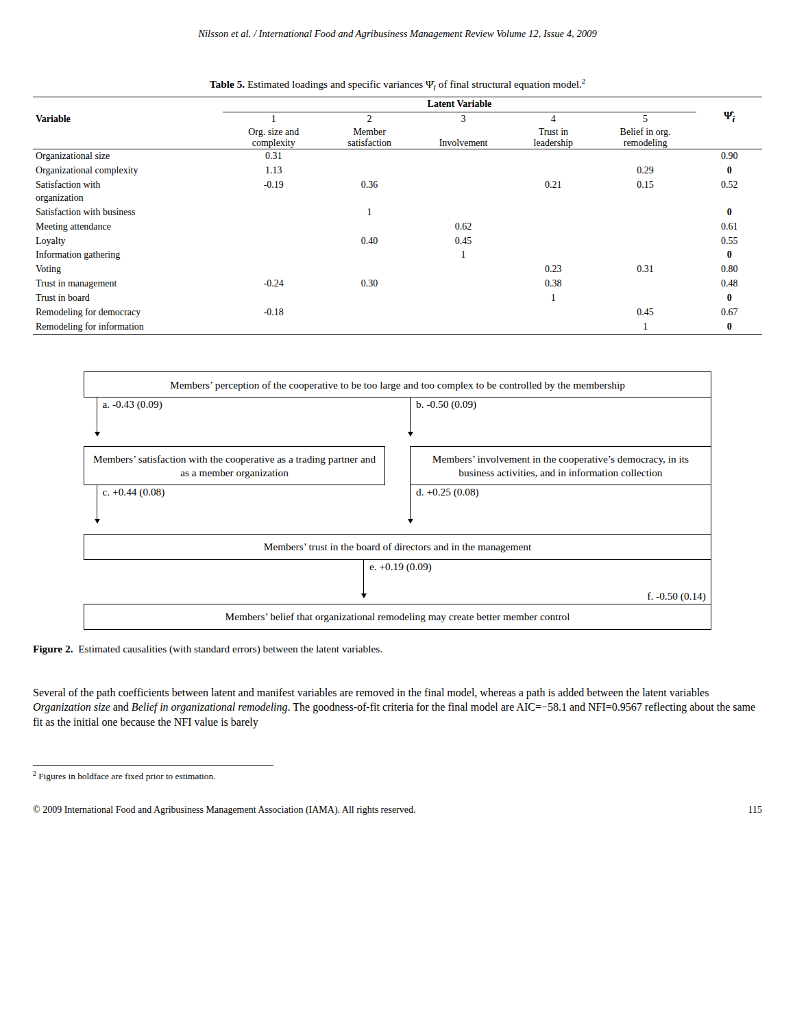Nilsson et al. / International Food and Agribusiness Management Review Volume 12, Issue 4, 2009
Table 5. Estimated loadings and specific variances Ψ̂i of final structural equation model.2
| Variable | Latent Variable | Ψ̂ i |
| --- | --- | --- |
| 1 | 2 | 3 | 4 | 5 |
| | Org. size and complexity | Member satisfaction | Involvement | Trust in leadership | Belief in org. remodeling | |
| Organizational size | 0.31 | | | | | 0.90 |
| Organizational complexity | 1.13 | | | | 0.29 | 0 |
| Satisfaction with organization | -0.19 | 0.36 | | 0.21 | 0.15 | 0.52 |
| Satisfaction with business | | 1 | | | | 0 |
| Meeting attendance | | | 0.62 | | | 0.61 |
| Loyalty | | 0.40 | 0.45 | | | 0.55 |
| Information gathering | | | 1 | | | 0 |
| Voting | | | | 0.23 | 0.31 | 0.80 |
| Trust in management | -0.24 | 0.30 | | 0.38 | | 0.48 |
| Trust in board | | | | 1 | | 0 |
| Remodeling for democracy | -0.18 | | | | 0.45 | 0.67 |
| Remodeling for information | | | | | 1 | 0 |
Members’ perception of the cooperative to be too large and too complex to be controlled by the membership
a. -0.43 (0.09)
b. -0.50 (0.09)
Members’ satisfaction with the cooperative as a trading partner and as a member organization
Members’ involvement in the cooperative’s democracy, in its business activities, and in information collection
c. +0.44 (0.08)
d. +0.25 (0.08)
Members’ trust in the board of directors and in the management
e. +0.19 (0.09)
f. -0.50 (0.14)
Members’ belief that organizational remodeling may create better member control
Figure 2. Estimated causalities (with standard errors) between the latent variables.
Several of the path coefficients between latent and manifest variables are removed in the final model, whereas a path is added between the latent variables Organization size and Belief in organizational remodeling. The goodness-of-fit criteria for the final model are AIC=−58.1 and NFI=0.9567 reflecting about the same fit as the initial one because the NFI value is barely
2 Figures in boldface are fixed prior to estimation.
© 2009 International Food and Agribusiness Management Association (IAMA). All rights reserved. 115